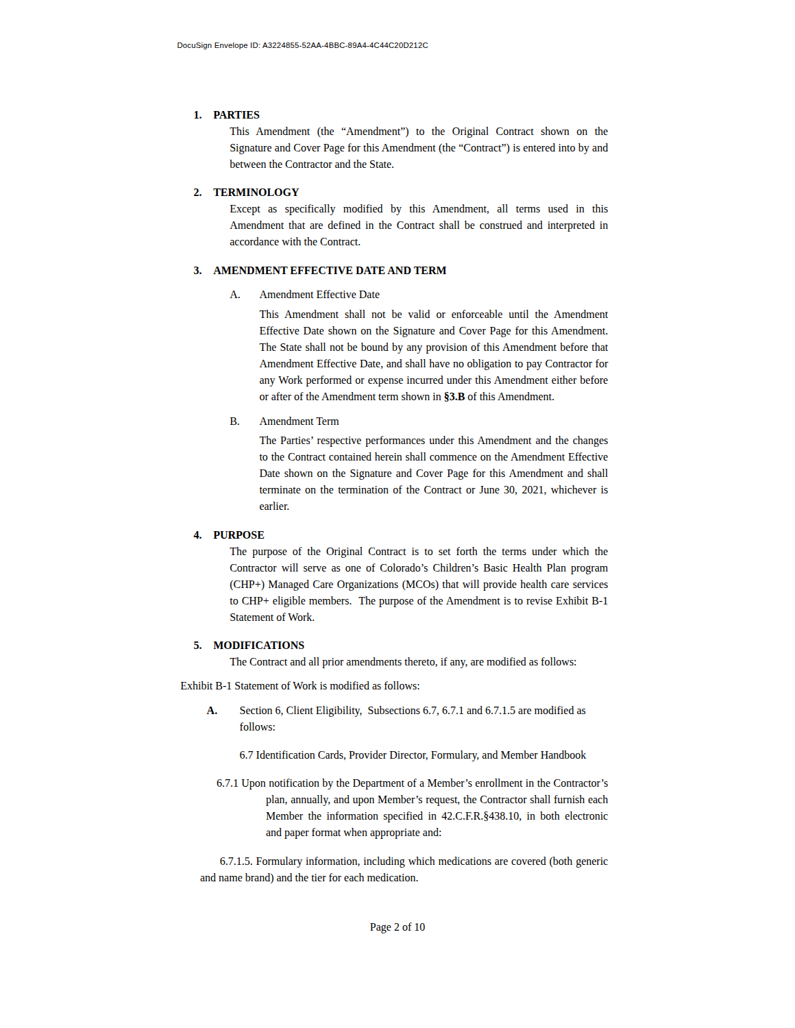DocuSign Envelope ID: A3224855-52AA-4BBC-89A4-4C44C20D212C
1.
Parties
This Amendment (the “Amendment”) to the Original Contract shown on the Signature and Cover Page for this Amendment (the “Contract”) is entered into by and between the Contractor and the State.
2.
Terminology
Except as specifically modified by this Amendment, all terms used in this Amendment that are defined in the Contract shall be construed and interpreted in accordance with the Contract.
3.
Amendment Effective Date and Term
A.
Amendment Effective Date
This Amendment shall not be valid or enforceable until the Amendment Effective Date shown on the Signature and Cover Page for this Amendment. The State shall not be bound by any provision of this Amendment before that Amendment Effective Date, and shall have no obligation to pay Contractor for any Work performed or expense incurred under this Amendment either before or after of the Amendment term shown in §3.B of this Amendment.
B.
Amendment Term
The Parties’ respective performances under this Amendment and the changes to the Contract contained herein shall commence on the Amendment Effective Date shown on the Signature and Cover Page for this Amendment and shall terminate on the termination of the Contract or June 30, 2021, whichever is earlier.
4.
Purpose
The purpose of the Original Contract is to set forth the terms under which the Contractor will serve as one of Colorado’s Children’s Basic Health Plan program (CHP+) Managed Care Organizations (MCOs) that will provide health care services to CHP+ eligible members. The purpose of the Amendment is to revise Exhibit B-1 Statement of Work.
5.
Modifications
The Contract and all prior amendments thereto, if any, are modified as follows:
Exhibit B-1 Statement of Work is modified as follows:
A.
Section 6, Client Eligibility, Subsections 6.7, 6.7.1 and 6.7.1.5 are modified as follows:
6.7 Identification Cards, Provider Director, Formulary, and Member Handbook
6.7.1 Upon notification by the Department of a Member’s enrollment in the Contractor’s plan, annually, and upon Member’s request, the Contractor shall furnish each Member the information specified in 42.C.F.R.§438.10, in both electronic and paper format when appropriate and:
6.7.1.5. Formulary information, including which medications are covered (both generic and name brand) and the tier for each medication.
Page 2 of 10